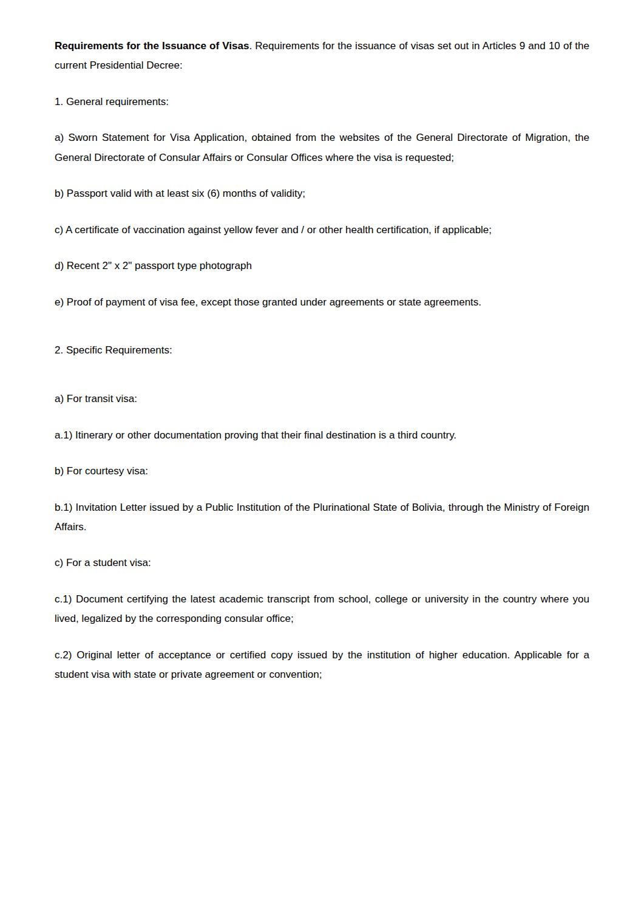Requirements for the Issuance of Visas. Requirements for the issuance of visas set out in Articles 9 and 10 of the current Presidential Decree:
1. General requirements:
a) Sworn Statement for Visa Application, obtained from the websites of the General Directorate of Migration, the General Directorate of Consular Affairs or Consular Offices where the visa is requested;
b) Passport valid with at least six (6) months of validity;
c) A certificate of vaccination against yellow fever and / or other health certification, if applicable;
d) Recent 2" x 2" passport type photograph
e) Proof of payment of visa fee, except those granted under agreements or state agreements.
2. Specific Requirements:
a) For transit visa:
a.1) Itinerary or other documentation proving that their final destination is a third country.
b) For courtesy visa:
b.1) Invitation Letter issued by a Public Institution of the Plurinational State of Bolivia, through the Ministry of Foreign Affairs.
c) For a student visa:
c.1) Document certifying the latest academic transcript from school, college or university in the country where you lived, legalized by the corresponding consular office;
c.2) Original letter of acceptance or certified copy issued by the institution of higher education. Applicable for a student visa with state or private agreement or convention;